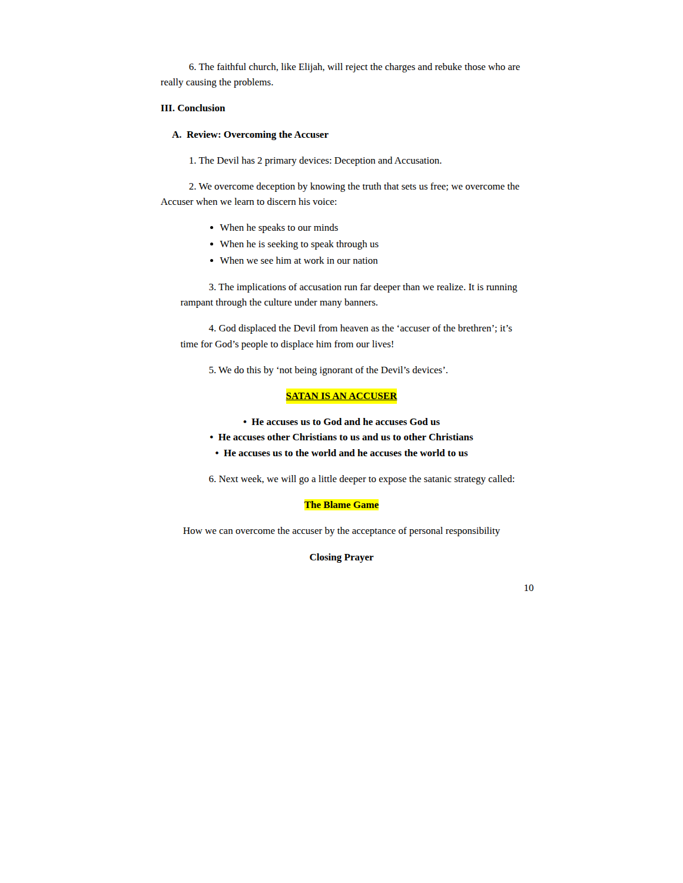6. The faithful church, like Elijah, will reject the charges and rebuke those who are really causing the problems.
III. Conclusion
A. Review: Overcoming the Accuser
1. The Devil has 2 primary devices: Deception and Accusation.
2. We overcome deception by knowing the truth that sets us free; we overcome the Accuser when we learn to discern his voice:
When he speaks to our minds
When he is seeking to speak through us
When we see him at work in our nation
3. The implications of accusation run far deeper than we realize. It is running rampant through the culture under many banners.
4. God displaced the Devil from heaven as the ‘accuser of the brethren’; it’s time for God’s people to displace him from our lives!
5. We do this by ‘not being ignorant of the Devil’s devices’.
SATAN IS AN ACCUSER
• He accuses us to God and he accuses God us • He accuses other Christians to us and us to other Christians • He accuses us to the world and he accuses the world to us
6. Next week, we will go a little deeper to expose the satanic strategy called:
The Blame Game
How we can overcome the accuser by the acceptance of personal responsibility
Closing Prayer
10